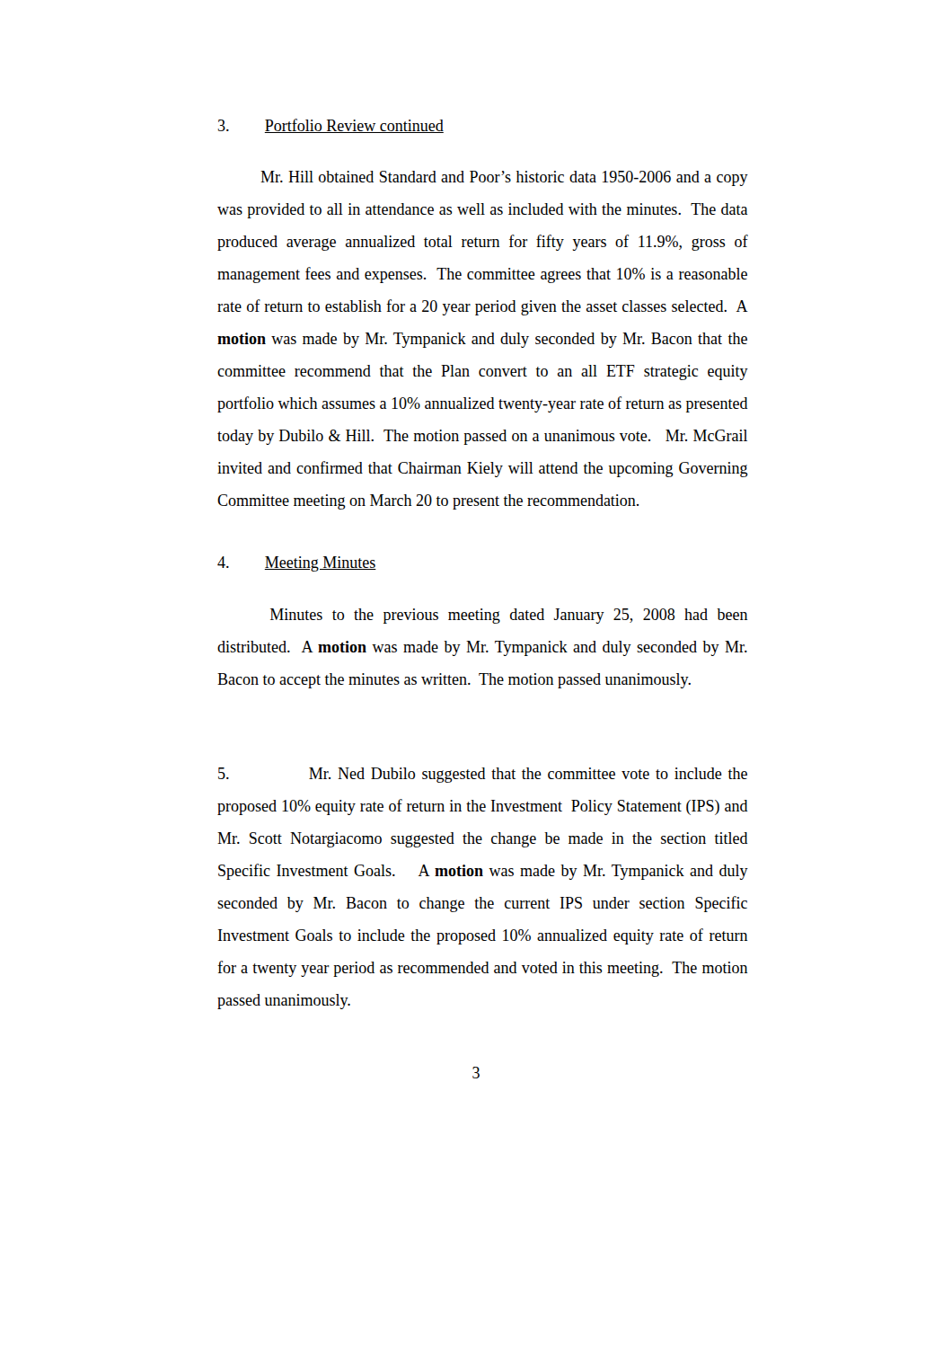3. Portfolio Review continued
Mr. Hill obtained Standard and Poor’s historic data 1950-2006 and a copy was provided to all in attendance as well as included with the minutes. The data produced average annualized total return for fifty years of 11.9%, gross of management fees and expenses. The committee agrees that 10% is a reasonable rate of return to establish for a 20 year period given the asset classes selected. A motion was made by Mr. Tympanick and duly seconded by Mr. Bacon that the committee recommend that the Plan convert to an all ETF strategic equity portfolio which assumes a 10% annualized twenty-year rate of return as presented today by Dubilo & Hill. The motion passed on a unanimous vote. Mr. McGrail invited and confirmed that Chairman Kiely will attend the upcoming Governing Committee meeting on March 20 to present the recommendation.
4. Meeting Minutes
Minutes to the previous meeting dated January 25, 2008 had been distributed. A motion was made by Mr. Tympanick and duly seconded by Mr. Bacon to accept the minutes as written. The motion passed unanimously.
5. Mr. Ned Dubilo suggested that the committee vote to include the proposed 10% equity rate of return in the Investment Policy Statement (IPS) and Mr. Scott Notargiacomo suggested the change be made in the section titled Specific Investment Goals. A motion was made by Mr. Tympanick and duly seconded by Mr. Bacon to change the current IPS under section Specific Investment Goals to include the proposed 10% annualized equity rate of return for a twenty year period as recommended and voted in this meeting. The motion passed unanimously.
3